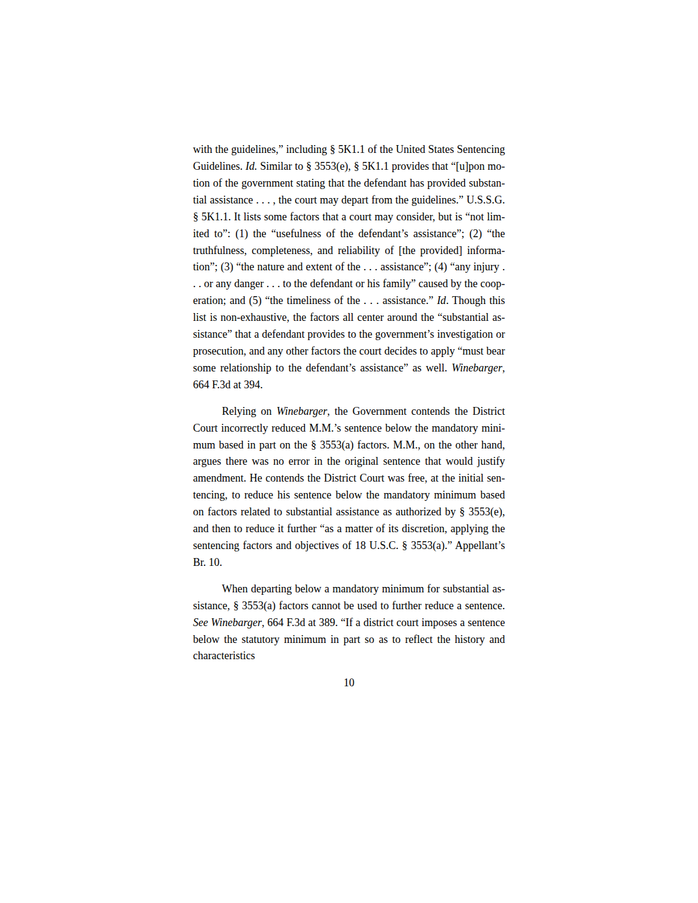with the guidelines,” including § 5K1.1 of the United States Sentencing Guidelines. Id. Similar to § 3553(e), § 5K1.1 provides that “[u]pon motion of the government stating that the defendant has provided substantial assistance . . . , the court may depart from the guidelines.” U.S.S.G. § 5K1.1. It lists some factors that a court may consider, but is “not limited to”: (1) the “usefulness of the defendant’s assistance”; (2) “the truthfulness, completeness, and reliability of [the provided] information”; (3) “the nature and extent of the . . . assistance”; (4) “any injury . . . or any danger . . . to the defendant or his family” caused by the cooperation; and (5) “the timeliness of the . . . assistance.” Id. Though this list is non-exhaustive, the factors all center around the “substantial assistance” that a defendant provides to the government’s investigation or prosecution, and any other factors the court decides to apply “must bear some relationship to the defendant’s assistance” as well. Winebarger, 664 F.3d at 394.
Relying on Winebarger, the Government contends the District Court incorrectly reduced M.M.’s sentence below the mandatory minimum based in part on the § 3553(a) factors. M.M., on the other hand, argues there was no error in the original sentence that would justify amendment. He contends the District Court was free, at the initial sentencing, to reduce his sentence below the mandatory minimum based on factors related to substantial assistance as authorized by § 3553(e), and then to reduce it further “as a matter of its discretion, applying the sentencing factors and objectives of 18 U.S.C. § 3553(a).” Appellant’s Br. 10.
When departing below a mandatory minimum for substantial assistance, § 3553(a) factors cannot be used to further reduce a sentence. See Winebarger, 664 F.3d at 389. “If a district court imposes a sentence below the statutory minimum in part so as to reflect the history and characteristics
10